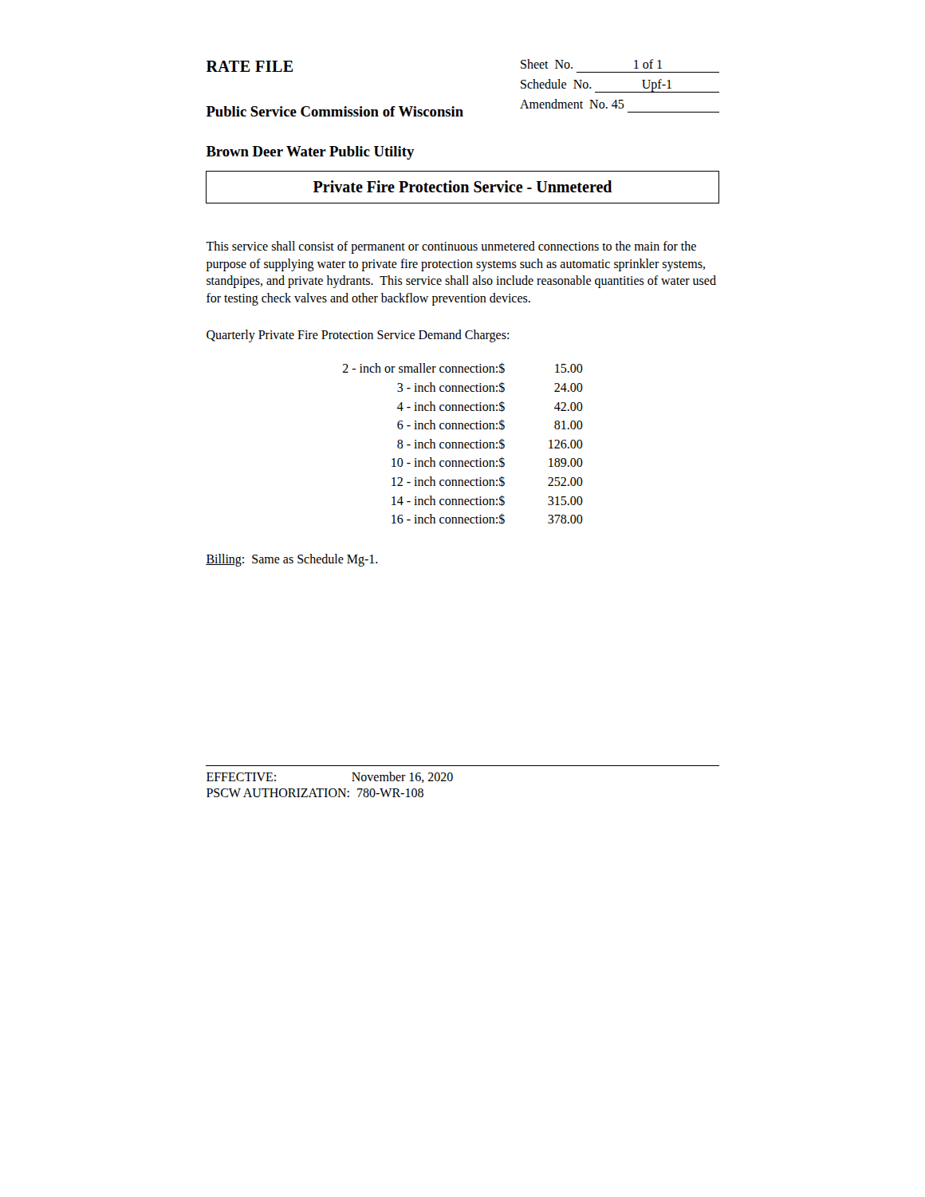RATE FILE
Public Service Commission of Wisconsin
Brown Deer Water Public Utility
Sheet No. 1 of 1
Schedule No. Upf-1
Amendment No. 45
Private Fire Protection Service - Unmetered
This service shall consist of permanent or continuous unmetered connections to the main for the purpose of supplying water to private fire protection systems such as automatic sprinkler systems, standpipes, and private hydrants. This service shall also include reasonable quantities of water used for testing check valves and other backflow prevention devices.
Quarterly Private Fire Protection Service Demand Charges:
| 2 - inch or smaller connection: | $ | 15.00 |
| 3 - inch connection: | $ | 24.00 |
| 4 - inch connection: | $ | 42.00 |
| 6 - inch connection: | $ | 81.00 |
| 8 - inch connection: | $ | 126.00 |
| 10 - inch connection: | $ | 189.00 |
| 12 - inch connection: | $ | 252.00 |
| 14 - inch connection: | $ | 315.00 |
| 16 - inch connection: | $ | 378.00 |
Billing: Same as Schedule Mg-1.
EFFECTIVE: November 16, 2020
PSCW AUTHORIZATION: 780-WR-108